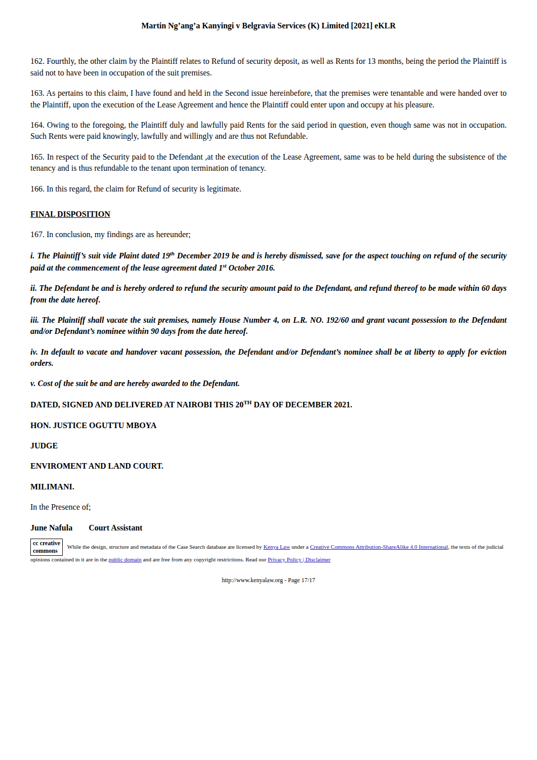Martin Ng’ang’a Kanyingi v Belgravia Services (K) Limited [2021] eKLR
162. Fourthly, the other claim by the Plaintiff relates to Refund of security deposit, as well as Rents for 13 months, being the period the Plaintiff is said not to have been in occupation of the suit premises.
163. As pertains to this claim, I have found and held in the Second issue hereinbefore, that the premises were tenantable and were handed over to the Plaintiff, upon the execution of the Lease Agreement and hence the Plaintiff could enter upon and occupy at his pleasure.
164. Owing to the foregoing, the Plaintiff duly and lawfully paid Rents for the said period in question, even though same was not in occupation. Such Rents were paid knowingly, lawfully and willingly and are thus not Refundable.
165. In respect of the Security paid to the Defendant ,at the execution of the Lease Agreement, same was to be held during the subsistence of the tenancy and is thus refundable to the tenant upon termination of tenancy.
166. In this regard, the claim for Refund of security is legitimate.
FINAL DISPOSITION
167. In conclusion, my findings are as hereunder;
i. The Plaintiff’s suit vide Plaint dated 19th December 2019 be and is hereby dismissed, save for the aspect touching on refund of the security paid at the commencement of the lease agreement dated 1st October 2016.
ii. The Defendant be and is hereby ordered to refund the security amount paid to the Defendant, and refund thereof to be made within 60 days from the date hereof.
iii. The Plaintiff shall vacate the suit premises, namely House Number 4, on L.R. NO. 192/60 and grant vacant possession to the Defendant and/or Defendant’s nominee within 90 days from the date hereof.
iv. In default to vacate and handover vacant possession, the Defendant and/or Defendant’s nominee shall be at liberty to apply for eviction orders.
v. Cost of the suit be and are hereby awarded to the Defendant.
DATED, SIGNED AND DELIVERED AT NAIROBI THIS 20TH DAY OF DECEMBER 2021.
HON. JUSTICE OGUTTU MBOYA
JUDGE
ENVIROMENT AND LAND COURT.
MILIMANI.
In the Presence of;
June Nafula Court Assistant
cc creative
commons While the design, structure and metadata of the Case Search database are licensed by Kenya Law under a Creative Commons Attribution-ShareAlike 4.0 International, the texts of the judicial opinions contained in it are in the public domain and are free from any copyright restrictions. Read our Privacy Policy | Disclaimer
http://www.kenyalaw.org - Page 17/17